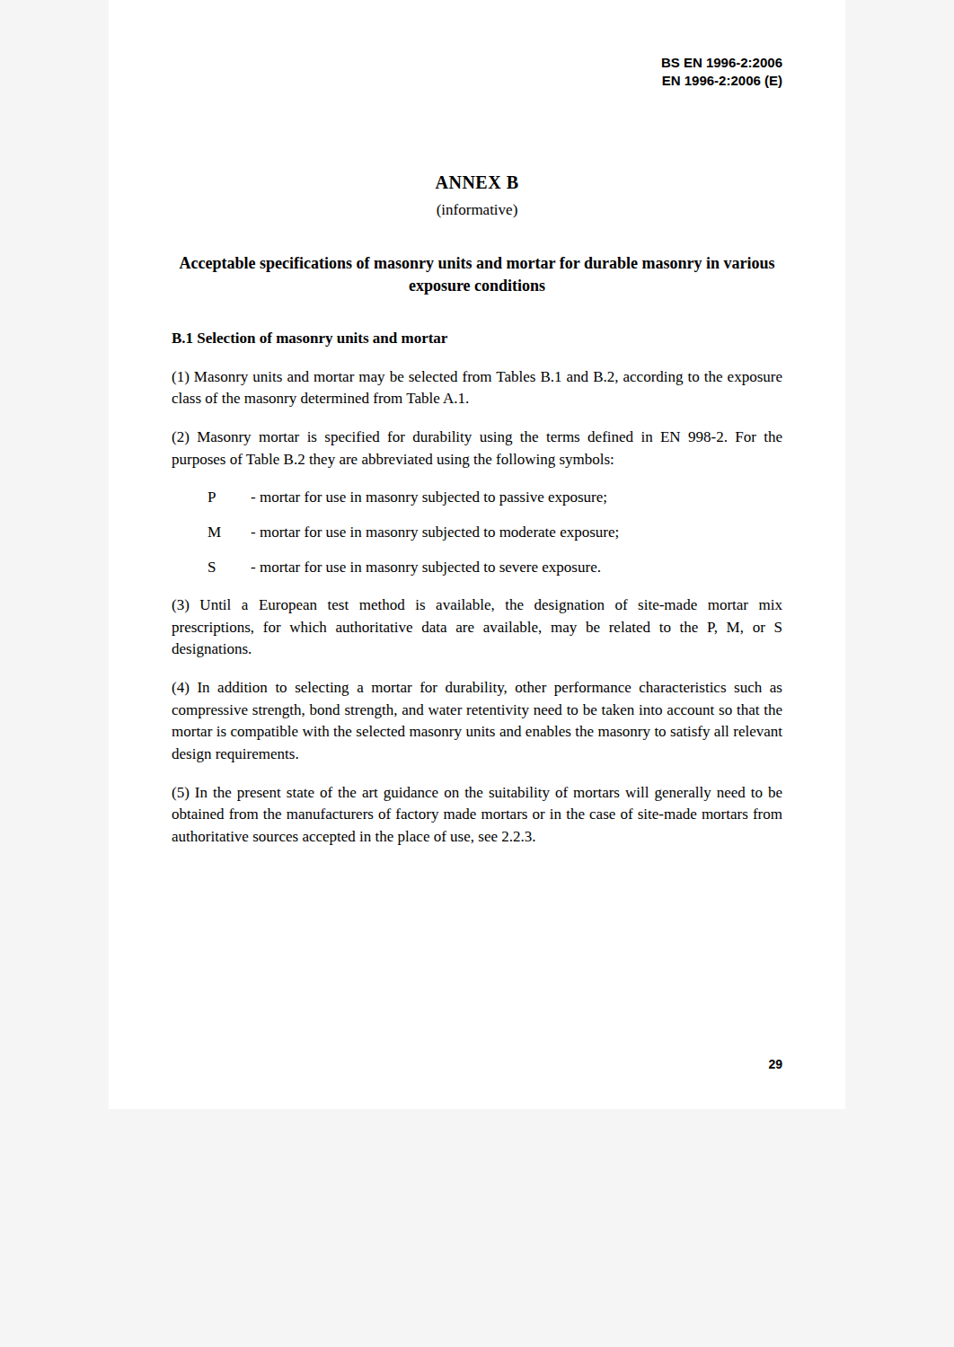BS EN 1996-2:2006
EN 1996-2:2006 (E)
ANNEX B
(informative)
Acceptable specifications of masonry units and mortar for durable masonry in various exposure conditions
B.1 Selection of masonry units and mortar
(1) Masonry units and mortar may be selected from Tables B.1 and B.2, according to the exposure class of the masonry determined from Table A.1.
(2) Masonry mortar is specified for durability using the terms defined in EN 998-2. For the purposes of Table B.2 they are abbreviated using the following symbols:
P- mortar for use in masonry subjected to passive exposure;
M- mortar for use in masonry subjected to moderate exposure;
S- mortar for use in masonry subjected to severe exposure.
(3) Until a European test method is available, the designation of site-made mortar mix prescriptions, for which authoritative data are available, may be related to the P, M, or S designations.
(4) In addition to selecting a mortar for durability, other performance characteristics such as compressive strength, bond strength, and water retentivity need to be taken into account so that the mortar is compatible with the selected masonry units and enables the masonry to satisfy all relevant design requirements.
(5) In the present state of the art guidance on the suitability of mortars will generally need to be obtained from the manufacturers of factory made mortars or in the case of site-made mortars from authoritative sources accepted in the place of use, see 2.2.3.
29